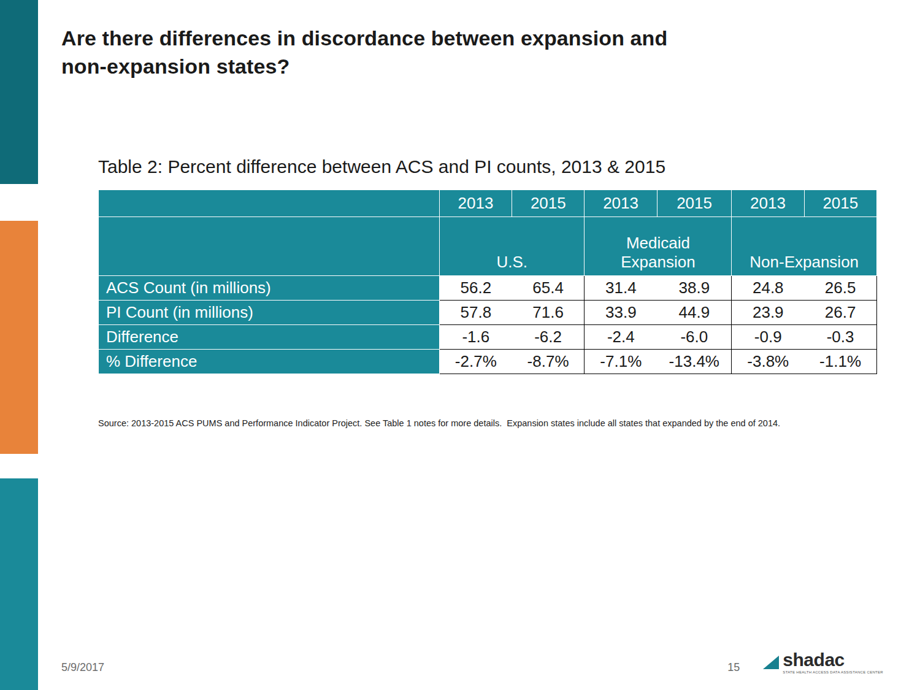Are there differences in discordance between expansion and
non-expansion states?
Table 2: Percent difference between ACS and PI counts, 2013 & 2015
| | 2013 | 2015 | 2013 | 2015 | 2013 | 2015 |
| --- | --- | --- | --- | --- | --- | --- |
| | U.S. | Medicaid Expansion | Non-Expansion |
| ACS Count (in millions) | 56.2 | 65.4 | 31.4 | 38.9 | 24.8 | 26.5 |
| PI Count (in millions) | 57.8 | 71.6 | 33.9 | 44.9 | 23.9 | 26.7 |
| Difference | -1.6 | -6.2 | -2.4 | -6.0 | -0.9 | -0.3 |
| % Difference | -2.7% | -8.7% | -7.1% | -13.4% | -3.8% | -1.1% |
Source: 2013-2015 ACS PUMS and Performance Indicator Project. See Table 1 notes for more details. Expansion states include all states that expanded by the end of 2014.
5/9/2017
15
shadac
STATE HEALTH ACCESS DATA ASSISTANCE CENTER